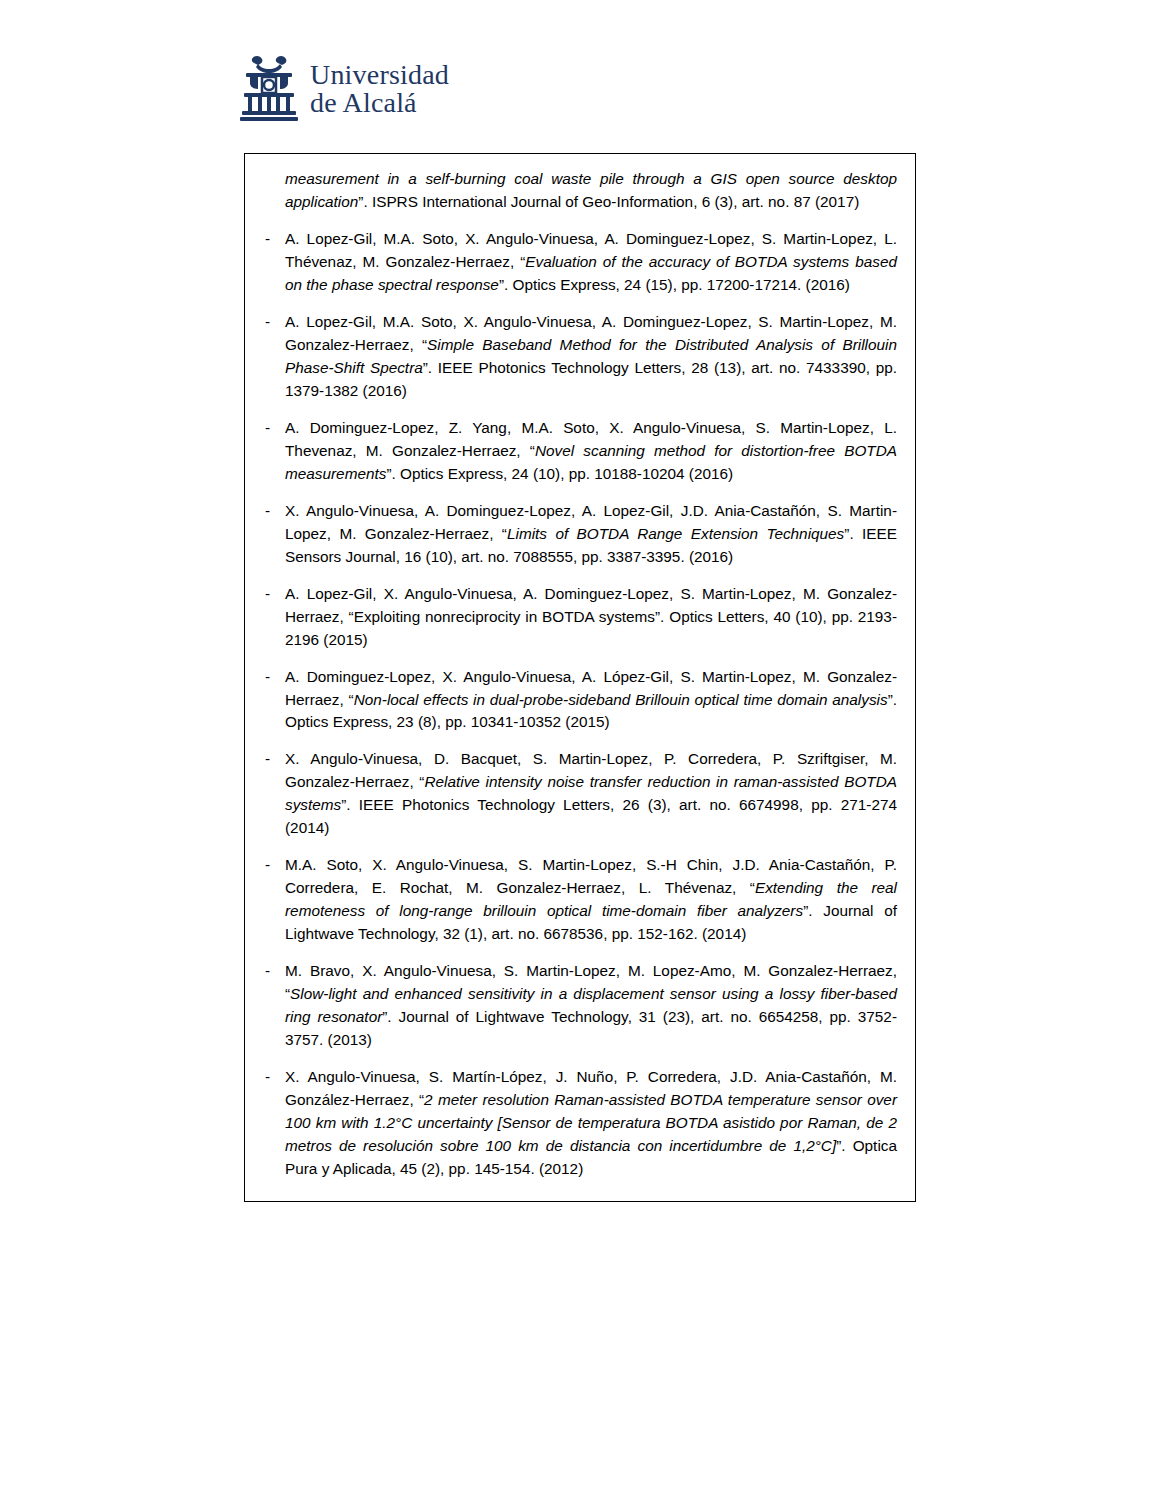Universidad de Alcalá
measurement in a self-burning coal waste pile through a GIS open source desktop application”. ISPRS International Journal of Geo-Information, 6 (3), art. no. 87 (2017)
A. Lopez-Gil, M.A. Soto, X. Angulo-Vinuesa, A. Dominguez-Lopez, S. Martin-Lopez, L. Thévenaz, M. Gonzalez-Herraez, “Evaluation of the accuracy of BOTDA systems based on the phase spectral response”. Optics Express, 24 (15), pp. 17200-17214. (2016)
A. Lopez-Gil, M.A. Soto, X. Angulo-Vinuesa, A. Dominguez-Lopez, S. Martin-Lopez, M. Gonzalez-Herraez, “Simple Baseband Method for the Distributed Analysis of Brillouin Phase-Shift Spectra”. IEEE Photonics Technology Letters, 28 (13), art. no. 7433390, pp. 1379-1382 (2016)
A. Dominguez-Lopez, Z. Yang, M.A. Soto, X. Angulo-Vinuesa, S. Martin-Lopez, L. Thevenaz, M. Gonzalez-Herraez, “Novel scanning method for distortion-free BOTDA measurements”. Optics Express, 24 (10), pp. 10188-10204 (2016)
X. Angulo-Vinuesa, A. Dominguez-Lopez, A. Lopez-Gil, J.D. Ania-Castañón, S. Martin-Lopez, M. Gonzalez-Herraez, “Limits of BOTDA Range Extension Techniques”. IEEE Sensors Journal, 16 (10), art. no. 7088555, pp. 3387-3395. (2016)
A. Lopez-Gil, X. Angulo-Vinuesa, A. Dominguez-Lopez, S. Martin-Lopez, M. Gonzalez-Herraez, “Exploiting nonreciprocity in BOTDA systems”. Optics Letters, 40 (10), pp. 2193-2196 (2015)
A. Dominguez-Lopez, X. Angulo-Vinuesa, A. López-Gil, S. Martin-Lopez, M. Gonzalez-Herraez, “Non-local effects in dual-probe-sideband Brillouin optical time domain analysis”. Optics Express, 23 (8), pp. 10341-10352 (2015)
X. Angulo-Vinuesa, D. Bacquet, S. Martin-Lopez, P. Corredera, P. Szriftgiser, M. Gonzalez-Herraez, “Relative intensity noise transfer reduction in raman-assisted BOTDA systems”. IEEE Photonics Technology Letters, 26 (3), art. no. 6674998, pp. 271-274 (2014)
M.A. Soto, X. Angulo-Vinuesa, S. Martin-Lopez, S.-H Chin, J.D. Ania-Castañón, P. Corredera, E. Rochat, M. Gonzalez-Herraez, L. Thévenaz, “Extending the real remoteness of long-range brillouin optical time-domain fiber analyzers”. Journal of Lightwave Technology, 32 (1), art. no. 6678536, pp. 152-162. (2014)
M. Bravo, X. Angulo-Vinuesa, S. Martin-Lopez, M. Lopez-Amo, M. Gonzalez-Herraez, “Slow-light and enhanced sensitivity in a displacement sensor using a lossy fiber-based ring resonator”. Journal of Lightwave Technology, 31 (23), art. no. 6654258, pp. 3752-3757. (2013)
X. Angulo-Vinuesa, S. Martín-López, J. Nuño, P. Corredera, J.D. Ania-Castañón, M. González-Herraez, “2 meter resolution Raman-assisted BOTDA temperature sensor over 100 km with 1.2°C uncertainty [Sensor de temperatura BOTDA asistido por Raman, de 2 metros de resolución sobre 100 km de distancia con incertidumbre de 1,2°C]”. Optica Pura y Aplicada, 45 (2), pp. 145-154. (2012)